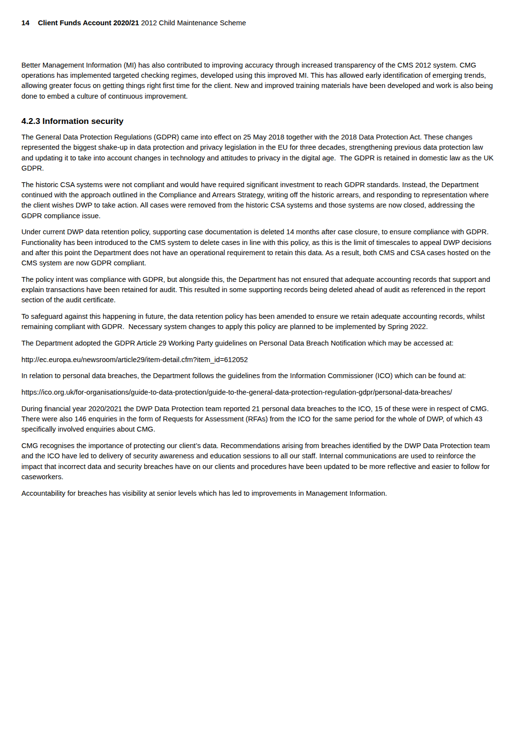14 Client Funds Account 2020/21 2012 Child Maintenance Scheme
Better Management Information (MI) has also contributed to improving accuracy through increased transparency of the CMS 2012 system. CMG operations has implemented targeted checking regimes, developed using this improved MI. This has allowed early identification of emerging trends, allowing greater focus on getting things right first time for the client. New and improved training materials have been developed and work is also being done to embed a culture of continuous improvement.
4.2.3 Information security
The General Data Protection Regulations (GDPR) came into effect on 25 May 2018 together with the 2018 Data Protection Act. These changes represented the biggest shake-up in data protection and privacy legislation in the EU for three decades, strengthening previous data protection law and updating it to take into account changes in technology and attitudes to privacy in the digital age. The GDPR is retained in domestic law as the UK GDPR.
The historic CSA systems were not compliant and would have required significant investment to reach GDPR standards. Instead, the Department continued with the approach outlined in the Compliance and Arrears Strategy, writing off the historic arrears, and responding to representation where the client wishes DWP to take action. All cases were removed from the historic CSA systems and those systems are now closed, addressing the GDPR compliance issue.
Under current DWP data retention policy, supporting case documentation is deleted 14 months after case closure, to ensure compliance with GDPR. Functionality has been introduced to the CMS system to delete cases in line with this policy, as this is the limit of timescales to appeal DWP decisions and after this point the Department does not have an operational requirement to retain this data. As a result, both CMS and CSA cases hosted on the CMS system are now GDPR compliant.
The policy intent was compliance with GDPR, but alongside this, the Department has not ensured that adequate accounting records that support and explain transactions have been retained for audit. This resulted in some supporting records being deleted ahead of audit as referenced in the report section of the audit certificate.
To safeguard against this happening in future, the data retention policy has been amended to ensure we retain adequate accounting records, whilst remaining compliant with GDPR. Necessary system changes to apply this policy are planned to be implemented by Spring 2022.
The Department adopted the GDPR Article 29 Working Party guidelines on Personal Data Breach Notification which may be accessed at:
http://ec.europa.eu/newsroom/article29/item-detail.cfm?item_id=612052
In relation to personal data breaches, the Department follows the guidelines from the Information Commissioner (ICO) which can be found at:
https://ico.org.uk/for-organisations/guide-to-data-protection/guide-to-the-general-data-protection-regulation-gdpr/personal-data-breaches/
During financial year 2020/2021 the DWP Data Protection team reported 21 personal data breaches to the ICO, 15 of these were in respect of CMG. There were also 146 enquiries in the form of Requests for Assessment (RFAs) from the ICO for the same period for the whole of DWP, of which 43 specifically involved enquiries about CMG.
CMG recognises the importance of protecting our client’s data. Recommendations arising from breaches identified by the DWP Data Protection team and the ICO have led to delivery of security awareness and education sessions to all our staff. Internal communications are used to reinforce the impact that incorrect data and security breaches have on our clients and procedures have been updated to be more reflective and easier to follow for caseworkers.
Accountability for breaches has visibility at senior levels which has led to improvements in Management Information.